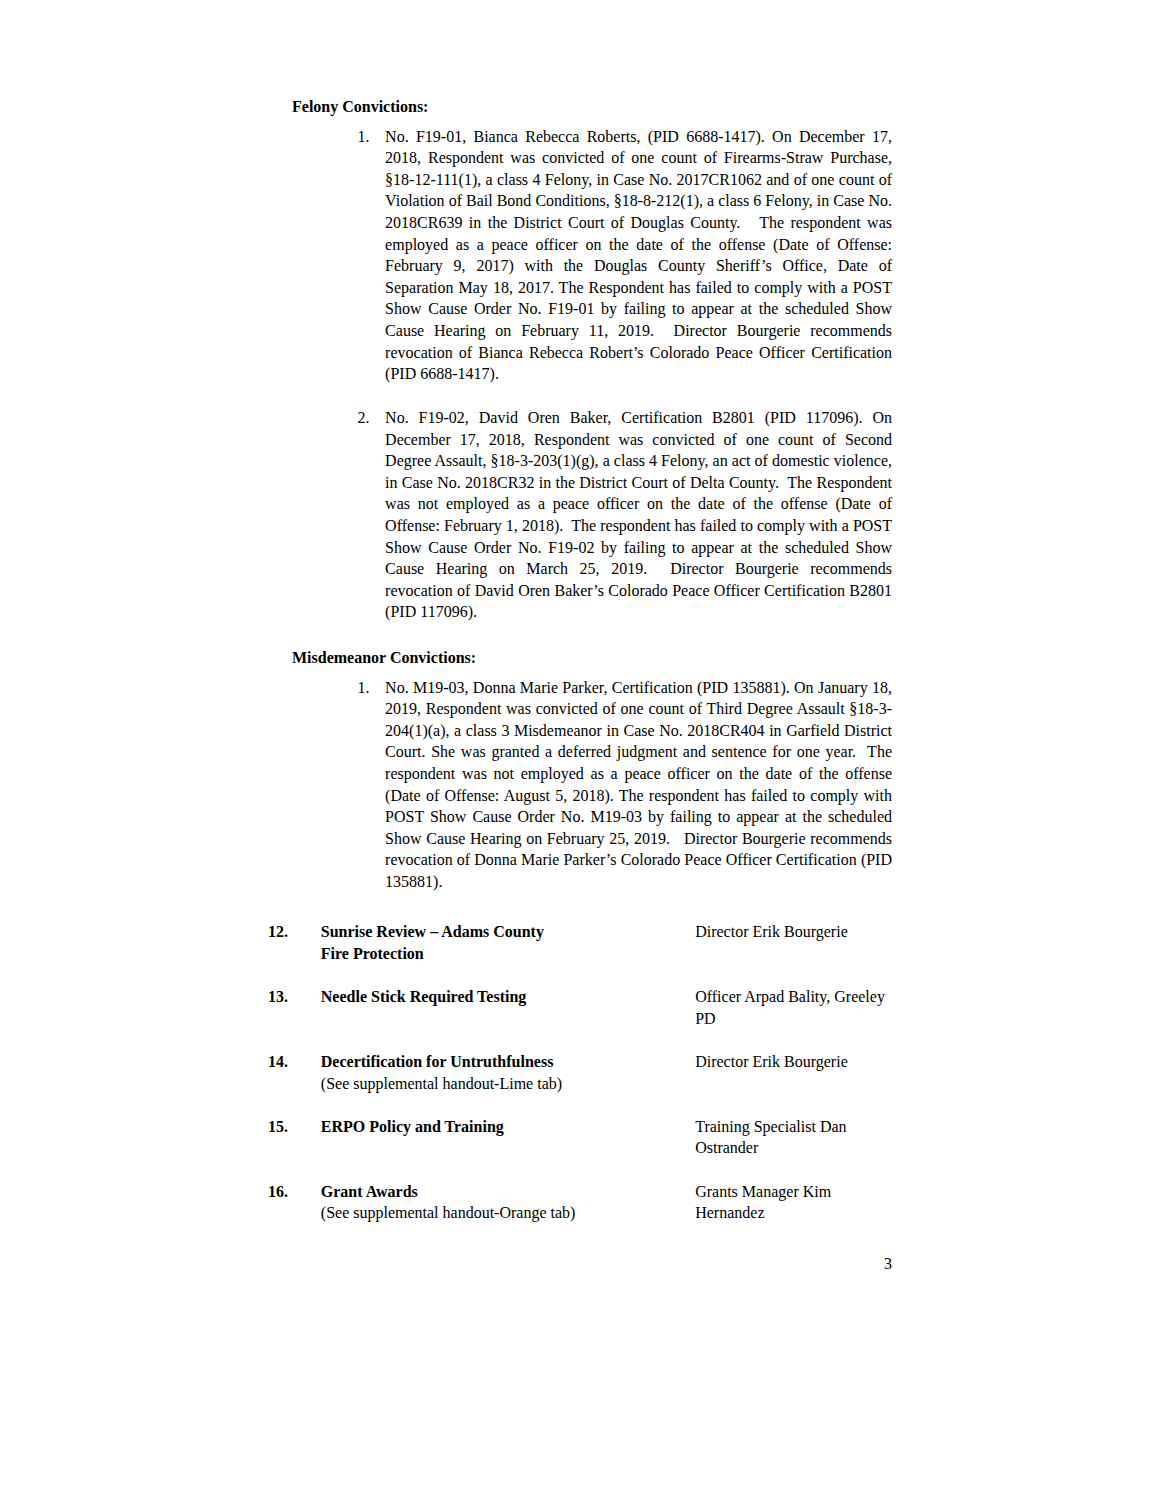Felony Convictions:
No. F19-01, Bianca Rebecca Roberts, (PID 6688-1417). On December 17, 2018, Respondent was convicted of one count of Firearms-Straw Purchase, §18-12-111(1), a class 4 Felony, in Case No. 2017CR1062 and of one count of Violation of Bail Bond Conditions, §18-8-212(1), a class 6 Felony, in Case No. 2018CR639 in the District Court of Douglas County. The respondent was employed as a peace officer on the date of the offense (Date of Offense: February 9, 2017) with the Douglas County Sheriff’s Office, Date of Separation May 18, 2017. The Respondent has failed to comply with a POST Show Cause Order No. F19-01 by failing to appear at the scheduled Show Cause Hearing on February 11, 2019. Director Bourgerie recommends revocation of Bianca Rebecca Robert’s Colorado Peace Officer Certification (PID 6688-1417).
No. F19-02, David Oren Baker, Certification B2801 (PID 117096). On December 17, 2018, Respondent was convicted of one count of Second Degree Assault, §18-3-203(1)(g), a class 4 Felony, an act of domestic violence, in Case No. 2018CR32 in the District Court of Delta County. The Respondent was not employed as a peace officer on the date of the offense (Date of Offense: February 1, 2018). The respondent has failed to comply with a POST Show Cause Order No. F19-02 by failing to appear at the scheduled Show Cause Hearing on March 25, 2019. Director Bourgerie recommends revocation of David Oren Baker’s Colorado Peace Officer Certification B2801 (PID 117096).
Misdemeanor Convictions:
No. M19-03, Donna Marie Parker, Certification (PID 135881). On January 18, 2019, Respondent was convicted of one count of Third Degree Assault §18-3-204(1)(a), a class 3 Misdemeanor in Case No. 2018CR404 in Garfield District Court. She was granted a deferred judgment and sentence for one year. The respondent was not employed as a peace officer on the date of the offense (Date of Offense: August 5, 2018). The respondent has failed to comply with POST Show Cause Order No. M19-03 by failing to appear at the scheduled Show Cause Hearing on February 25, 2019. Director Bourgerie recommends revocation of Donna Marie Parker’s Colorado Peace Officer Certification (PID 135881).
| 12. | Sunrise Review – Adams County Fire Protection | Director Erik Bourgerie |
| 13. | Needle Stick Required Testing | Officer Arpad Bality, Greeley PD |
| 14. | Decertification for Untruthfulness (See supplemental handout-Lime tab) | Director Erik Bourgerie |
| 15. | ERPO Policy and Training | Training Specialist Dan Ostrander |
| 16. | Grant Awards (See supplemental handout-Orange tab) | Grants Manager Kim Hernandez |
3